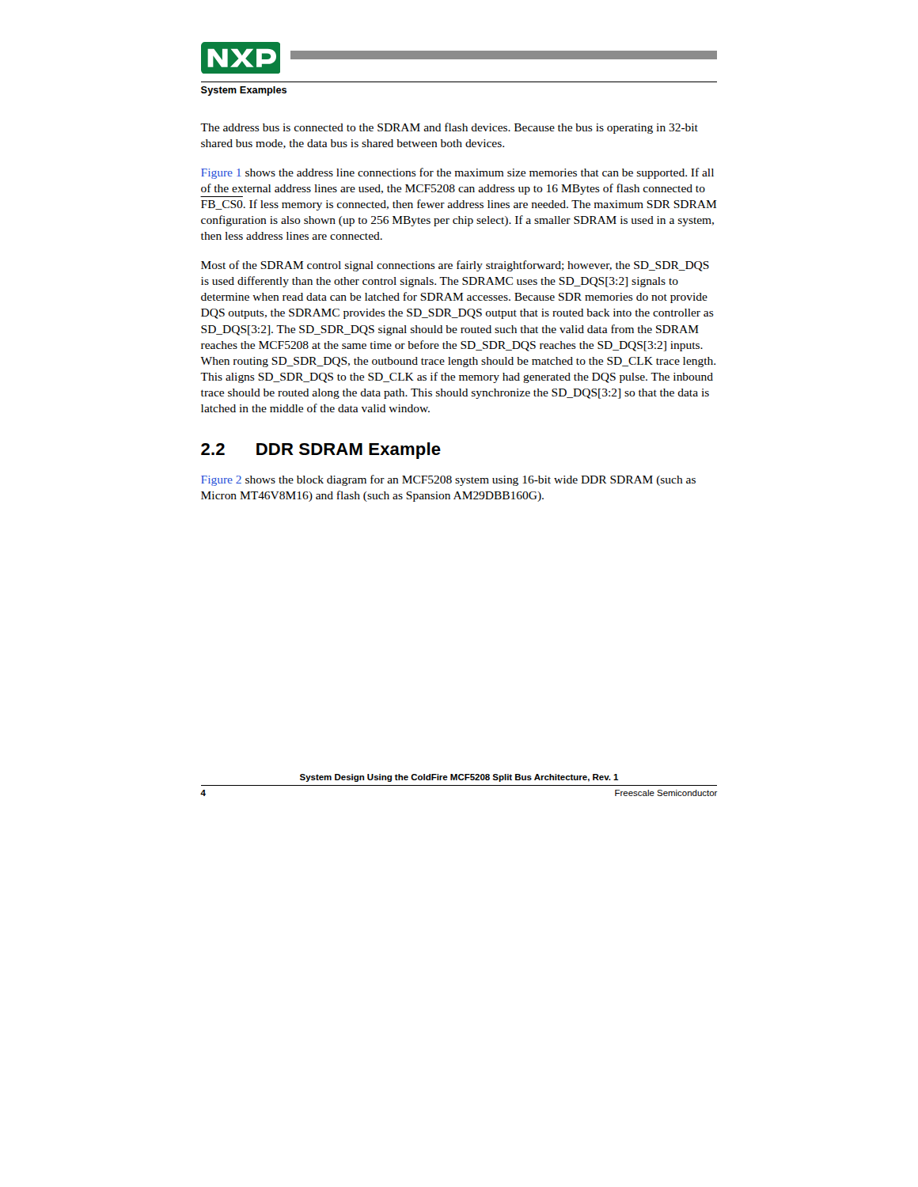System Examples
The address bus is connected to the SDRAM and flash devices. Because the bus is operating in 32-bit shared bus mode, the data bus is shared between both devices.
Figure 1 shows the address line connections for the maximum size memories that can be supported. If all of the external address lines are used, the MCF5208 can address up to 16 MBytes of flash connected to FB_CS0. If less memory is connected, then fewer address lines are needed. The maximum SDR SDRAM configuration is also shown (up to 256 MBytes per chip select). If a smaller SDRAM is used in a system, then less address lines are connected.
Most of the SDRAM control signal connections are fairly straightforward; however, the SD_SDR_DQS is used differently than the other control signals. The SDRAMC uses the SD_DQS[3:2] signals to determine when read data can be latched for SDRAM accesses. Because SDR memories do not provide DQS outputs, the SDRAMC provides the SD_SDR_DQS output that is routed back into the controller as SD_DQS[3:2]. The SD_SDR_DQS signal should be routed such that the valid data from the SDRAM reaches the MCF5208 at the same time or before the SD_SDR_DQS reaches the SD_DQS[3:2] inputs. When routing SD_SDR_DQS, the outbound trace length should be matched to the SD_CLK trace length. This aligns SD_SDR_DQS to the SD_CLK as if the memory had generated the DQS pulse. The inbound trace should be routed along the data path. This should synchronize the SD_DQS[3:2] so that the data is latched in the middle of the data valid window.
2.2 DDR SDRAM Example
Figure 2 shows the block diagram for an MCF5208 system using 16-bit wide DDR SDRAM (such as Micron MT46V8M16) and flash (such as Spansion AM29DBB160G).
System Design Using the ColdFire MCF5208 Split Bus Architecture, Rev. 1
4 Freescale Semiconductor